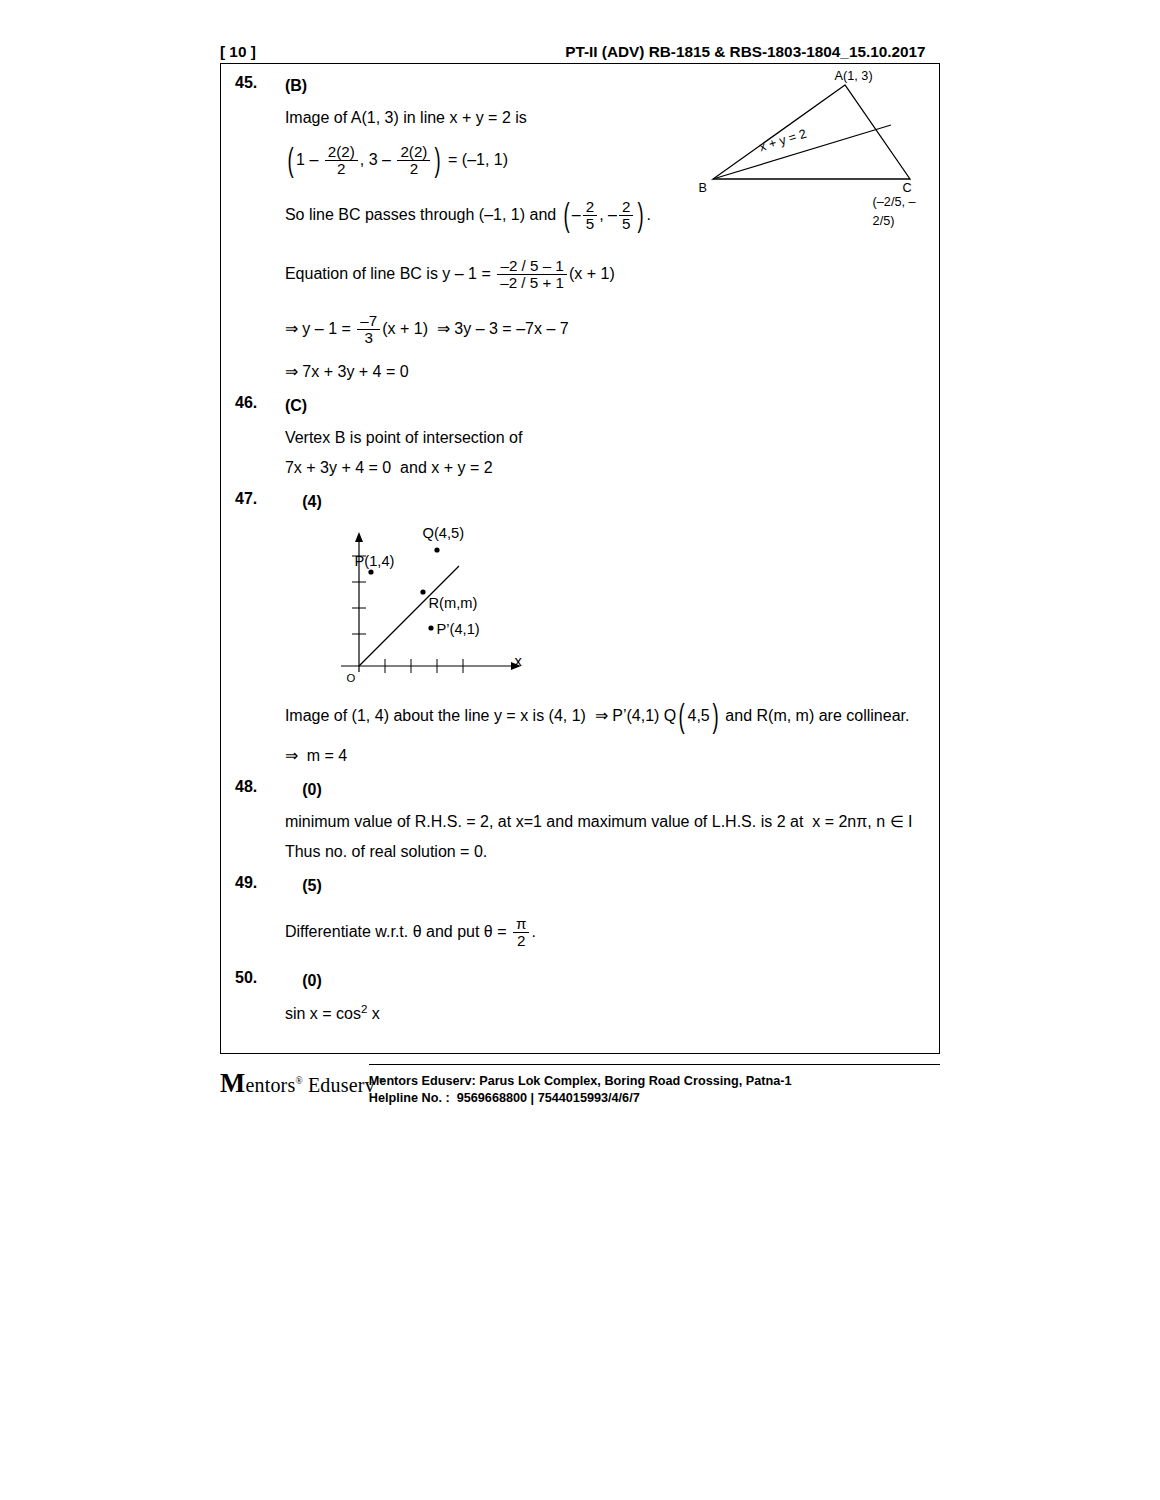[ 10 ] PT-II (ADV) RB-1815 & RBS-1803-1804_15.10.2017
45.
(B)
A(1, 3) B C (–2/5, –2/5) x + y = 2
Image of A(1, 3) in line x + y = 2 is
(1 – 2(2) 2, 3 – 2(2) 2) = (–1, 1)
So line BC passes through (–1, 1) and (–25, –25).
Equation of line BC is y – 1 = –2 / 5 – 1–2 / 5 + 1(x + 1)
⇒ y – 1 = –73(x + 1) ⇒ 3y – 3 = –7x – 7
⇒ 7x + 3y + 4 = 0
46.
(C)
Vertex B is point of intersection of
7x + 3y + 4 = 0 and x + y = 2
47.
(4)
Q(4,5) P(1,4) R(m,m) P’(4,1) x O
Image of (1, 4) about the line y = x is (4, 1) ⇒ P’(4,1) Q(4,5) and R(m, m) are collinear.
⇒ m = 4
48.
(0)
minimum value of R.H.S. = 2, at x=1 and maximum value of L.H.S. is 2 at x = 2nπ, n ∈ I
Thus no. of real solution = 0.
49.
(5)
Differentiate w.r.t. θ and put θ = π 2.
50.
(0)
sin x = cos2 x
Mentors® Eduserv™
Mentors Eduserv: Parus Lok Complex, Boring Road Crossing, Patna-1
Helpline No. : 9569668800 | 7544015993/4/6/7